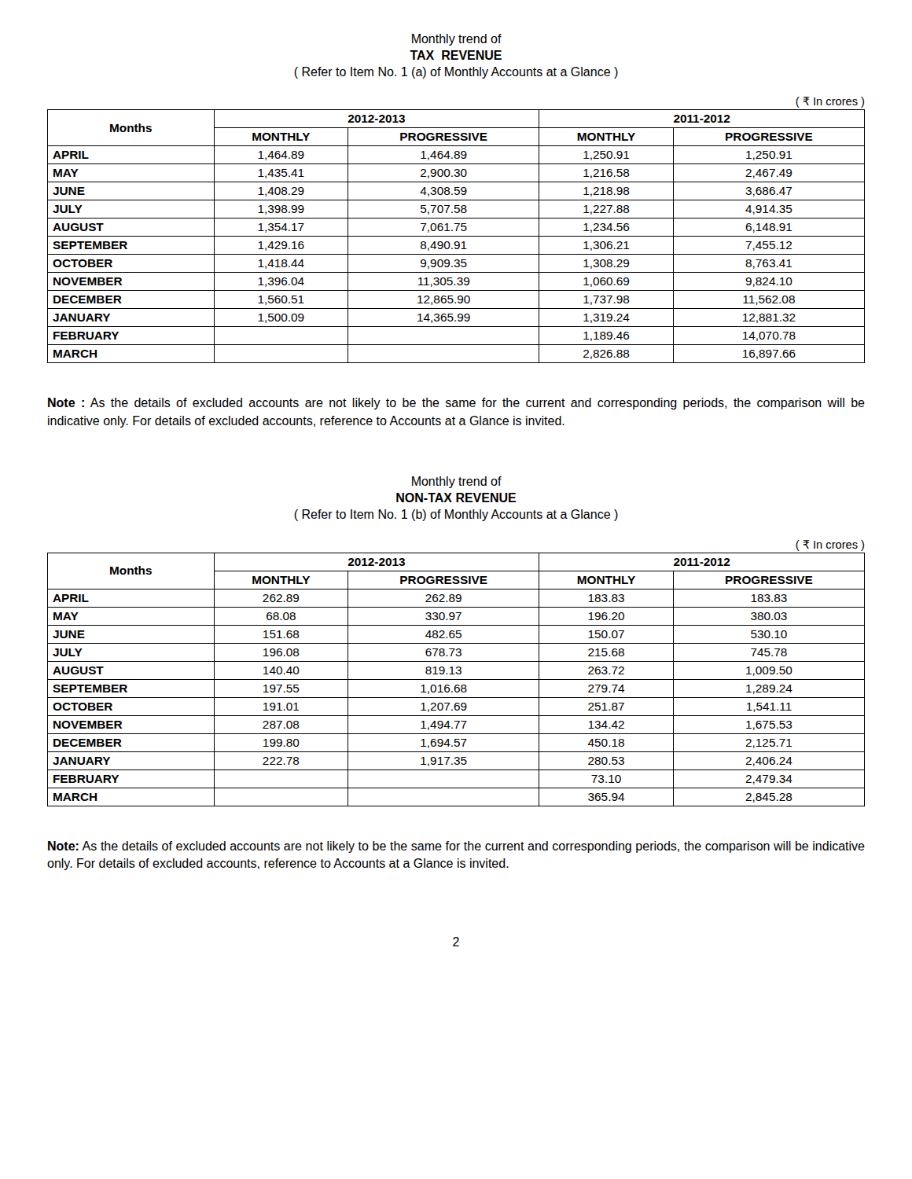Monthly trend of
TAX REVENUE
( Refer to Item No. 1 (a) of Monthly Accounts at a Glance )
( ₹ In crores )
| Months | 2012-2013 | 2011-2012 |
| --- | --- | --- |
| MONTHLY | PROGRESSIVE | MONTHLY | PROGRESSIVE |
| APRIL | 1,464.89 | 1,464.89 | 1,250.91 | 1,250.91 |
| MAY | 1,435.41 | 2,900.30 | 1,216.58 | 2,467.49 |
| JUNE | 1,408.29 | 4,308.59 | 1,218.98 | 3,686.47 |
| JULY | 1,398.99 | 5,707.58 | 1,227.88 | 4,914.35 |
| AUGUST | 1,354.17 | 7,061.75 | 1,234.56 | 6,148.91 |
| SEPTEMBER | 1,429.16 | 8,490.91 | 1,306.21 | 7,455.12 |
| OCTOBER | 1,418.44 | 9,909.35 | 1,308.29 | 8,763.41 |
| NOVEMBER | 1,396.04 | 11,305.39 | 1,060.69 | 9,824.10 |
| DECEMBER | 1,560.51 | 12,865.90 | 1,737.98 | 11,562.08 |
| JANUARY | 1,500.09 | 14,365.99 | 1,319.24 | 12,881.32 |
| FEBRUARY | | | 1,189.46 | 14,070.78 |
| MARCH | | | 2,826.88 | 16,897.66 |
Note : As the details of excluded accounts are not likely to be the same for the current and corresponding periods, the comparison will be indicative only. For details of excluded accounts, reference to Accounts at a Glance is invited.
Monthly trend of
NON-TAX REVENUE
( Refer to Item No. 1 (b) of Monthly Accounts at a Glance )
( ₹ In crores )
| Months | 2012-2013 | 2011-2012 |
| --- | --- | --- |
| MONTHLY | PROGRESSIVE | MONTHLY | PROGRESSIVE |
| APRIL | 262.89 | 262.89 | 183.83 | 183.83 |
| MAY | 68.08 | 330.97 | 196.20 | 380.03 |
| JUNE | 151.68 | 482.65 | 150.07 | 530.10 |
| JULY | 196.08 | 678.73 | 215.68 | 745.78 |
| AUGUST | 140.40 | 819.13 | 263.72 | 1,009.50 |
| SEPTEMBER | 197.55 | 1,016.68 | 279.74 | 1,289.24 |
| OCTOBER | 191.01 | 1,207.69 | 251.87 | 1,541.11 |
| NOVEMBER | 287.08 | 1,494.77 | 134.42 | 1,675.53 |
| DECEMBER | 199.80 | 1,694.57 | 450.18 | 2,125.71 |
| JANUARY | 222.78 | 1,917.35 | 280.53 | 2,406.24 |
| FEBRUARY | | | 73.10 | 2,479.34 |
| MARCH | | | 365.94 | 2,845.28 |
Note: As the details of excluded accounts are not likely to be the same for the current and corresponding periods, the comparison will be indicative only. For details of excluded accounts, reference to Accounts at a Glance is invited.
2